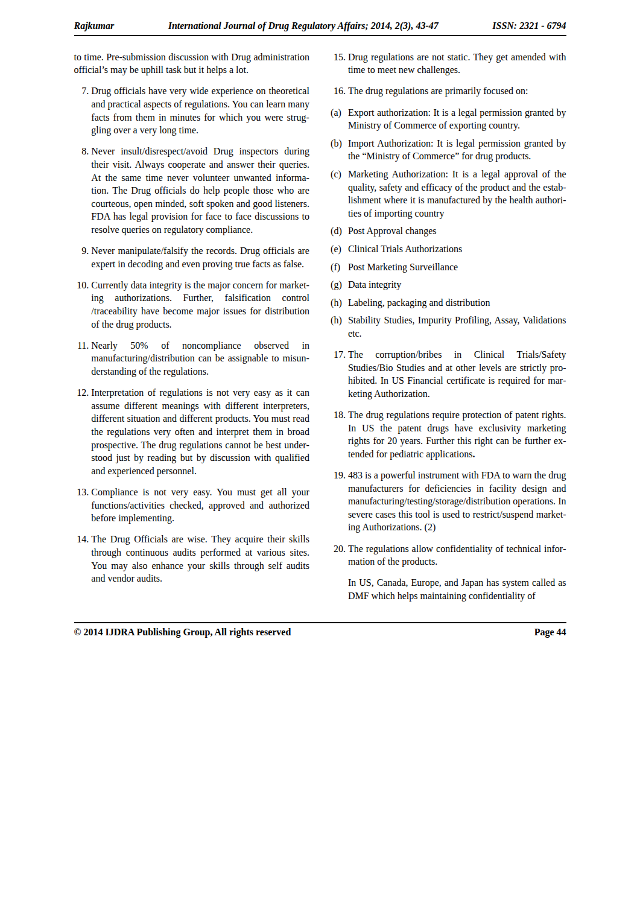Rajkumar International Journal of Drug Regulatory Affairs; 2014, 2(3), 43-47 ISSN: 2321 - 6794
to time. Pre-submission discussion with Drug administration official’s may be uphill task but it helps a lot.
Drug officials have very wide experience on theoretical and practical aspects of regulations. You can learn many facts from them in minutes for which you were struggling over a very long time.
Never insult/disrespect/avoid Drug inspectors during their visit. Always cooperate and answer their queries. At the same time never volunteer unwanted information. The Drug officials do help people those who are courteous, open minded, soft spoken and good listeners. FDA has legal provision for face to face discussions to resolve queries on regulatory compliance.
Never manipulate/falsify the records. Drug officials are expert in decoding and even proving true facts as false.
Currently data integrity is the major concern for marketing authorizations. Further, falsification control /traceability have become major issues for distribution of the drug products.
Nearly 50% of noncompliance observed in manufacturing/distribution can be assignable to misunderstanding of the regulations.
Interpretation of regulations is not very easy as it can assume different meanings with different interpreters, different situation and different products. You must read the regulations very often and interpret them in broad prospective. The drug regulations cannot be best understood just by reading but by discussion with qualified and experienced personnel.
Compliance is not very easy. You must get all your functions/activities checked, approved and authorized before implementing.
The Drug Officials are wise. They acquire their skills through continuous audits performed at various sites. You may also enhance your skills through self audits and vendor audits.
Drug regulations are not static. They get amended with time to meet new challenges.
The drug regulations are primarily focused on:
(a) Export authorization: It is a legal permission granted by Ministry of Commerce of exporting country.
(b) Import Authorization: It is legal permission granted by the “Ministry of Commerce” for drug products.
(c) Marketing Authorization: It is a legal approval of the quality, safety and efficacy of the product and the establishment where it is manufactured by the health authorities of importing country
(d) Post Approval changes
(e) Clinical Trials Authorizations
(f) Post Marketing Surveillance
(g) Data integrity
(h) Labeling, packaging and distribution
(h) Stability Studies, Impurity Profiling, Assay, Validations etc.
The corruption/bribes in Clinical Trials/Safety Studies/Bio Studies and at other levels are strictly prohibited. In US Financial certificate is required for marketing Authorization.
The drug regulations require protection of patent rights. In US the patent drugs have exclusivity marketing rights for 20 years. Further this right can be further extended for pediatric applications.
483 is a powerful instrument with FDA to warn the drug manufacturers for deficiencies in facility design and manufacturing/testing/storage/distribution operations. In severe cases this tool is used to restrict/suspend marketing Authorizations. (2)
The regulations allow confidentiality of technical information of the products.
In US, Canada, Europe, and Japan has system called as DMF which helps maintaining confidentiality of
© 2014 IJDRA Publishing Group, All rights reserved Page 44